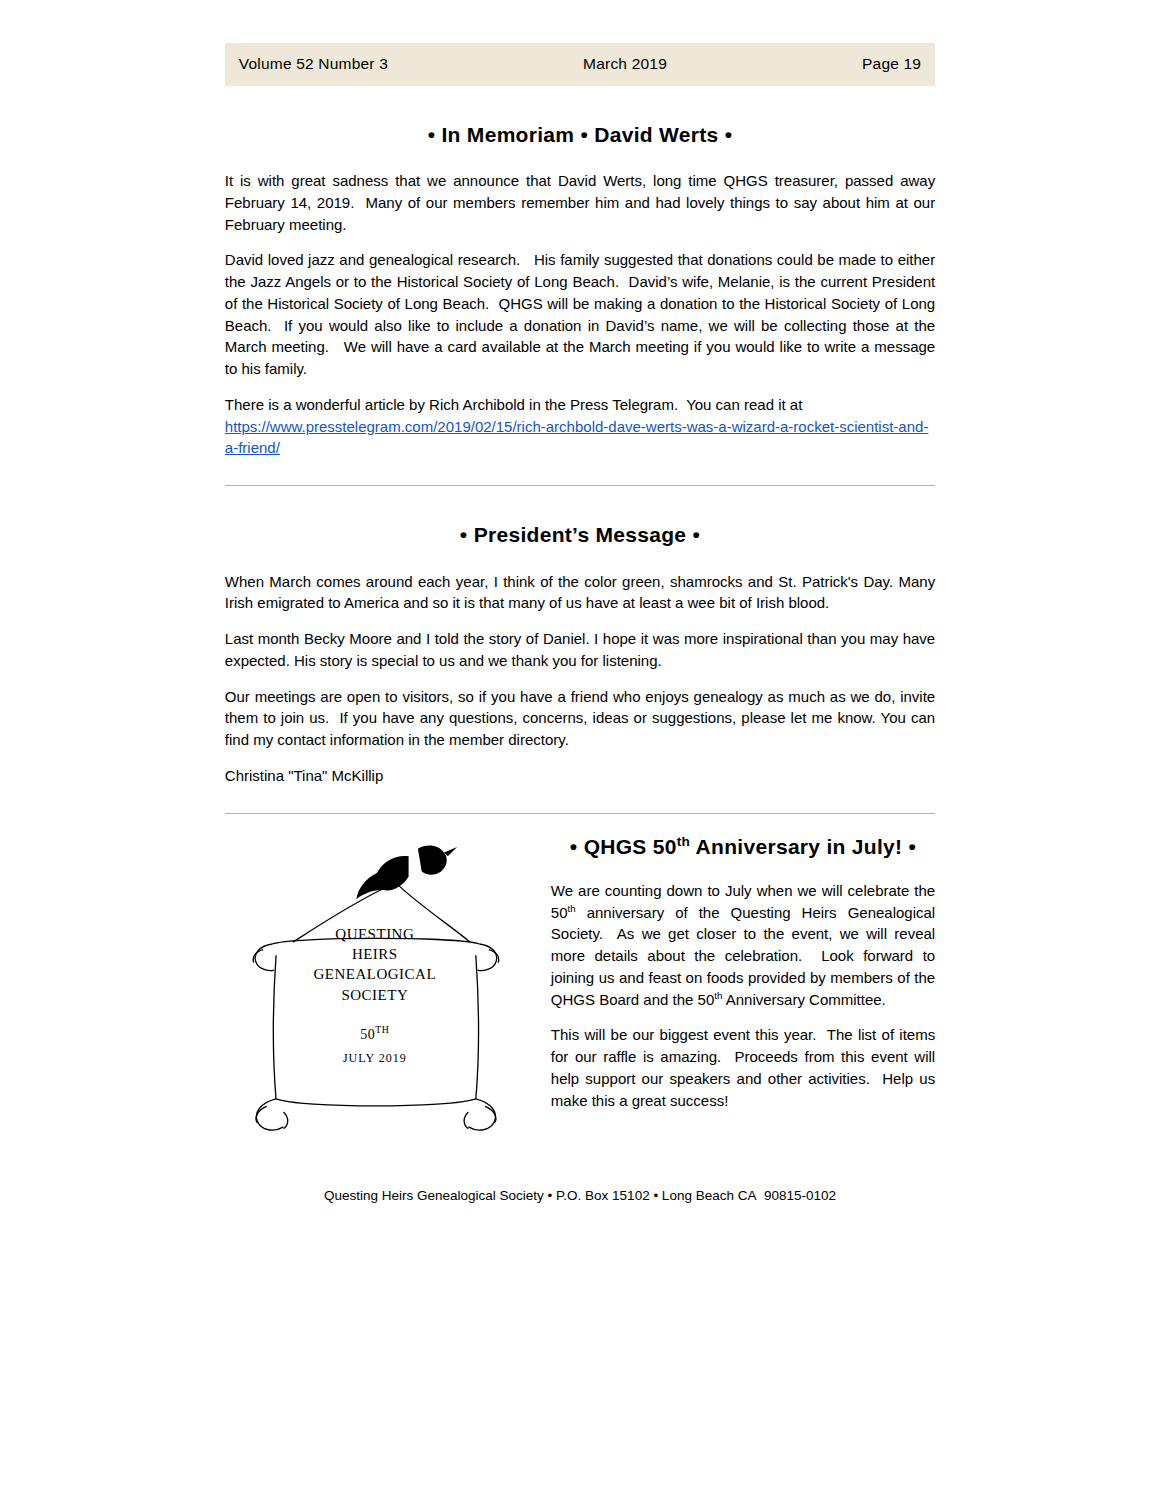Volume 52 Number 3
March 2019
Page 19
• In Memoriam • David Werts •
It is with great sadness that we announce that David Werts, long time QHGS treasurer, passed away February 14, 2019. Many of our members remember him and had lovely things to say about him at our February meeting.
David loved jazz and genealogical research. His family suggested that donations could be made to either the Jazz Angels or to the Historical Society of Long Beach. David’s wife, Melanie, is the current President of the Historical Society of Long Beach. QHGS will be making a donation to the Historical Society of Long Beach. If you would also like to include a donation in David’s name, we will be collecting those at the March meeting. We will have a card available at the March meeting if you would like to write a message to his family.
There is a wonderful article by Rich Archibold in the Press Telegram. You can read it at
https://www.presstelegram.com/2019/02/15/rich-archbold-dave-werts-was-a-wizard-a-rocket-scientist-and-a-friend/
• President’s Message •
When March comes around each year, I think of the color green, shamrocks and St. Patrick's Day. Many Irish emigrated to America and so it is that many of us have at least a wee bit of Irish blood.
Last month Becky Moore and I told the story of Daniel. I hope it was more inspirational than you may have expected. His story is special to us and we thank you for listening.
Our meetings are open to visitors, so if you have a friend who enjoys genealogy as much as we do, invite them to join us. If you have any questions, concerns, ideas or suggestions, please let me know. You can find my contact information in the member directory.
Christina "Tina" McKillip
QUESTING
HEIRS
GENEALOGICAL
SOCIETY
50TH
JULY 2019
• QHGS 50th Anniversary in July! •
We are counting down to July when we will celebrate the 50th anniversary of the Questing Heirs Genealogical Society. As we get closer to the event, we will reveal more details about the celebration. Look forward to joining us and feast on foods provided by members of the QHGS Board and the 50th Anniversary Committee.
This will be our biggest event this year. The list of items for our raffle is amazing. Proceeds from this event will help support our speakers and other activities. Help us make this a great success!
Questing Heirs Genealogical Society • P.O. Box 15102 • Long Beach CA 90815-0102